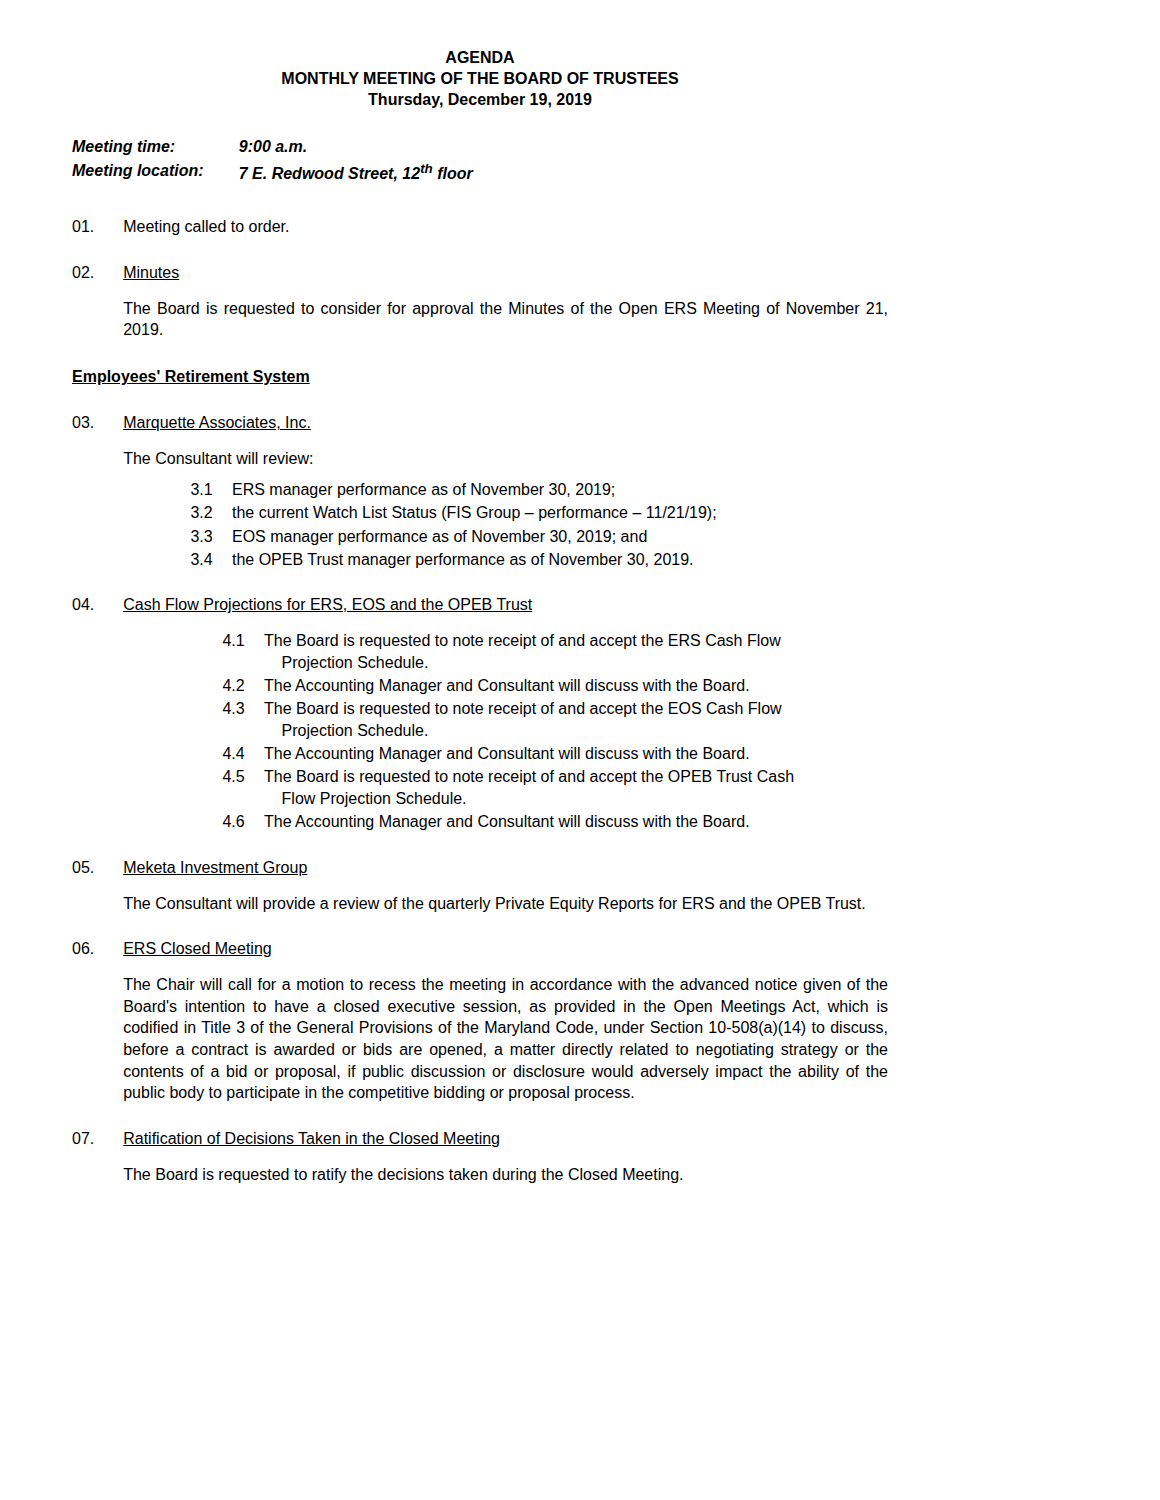AGENDA
MONTHLY MEETING OF THE BOARD OF TRUSTEES
Thursday, December 19, 2019
| Meeting time: | 9:00 a.m. |
| Meeting location: | 7 E. Redwood Street, 12 th floor |
01. Meeting called to order.
02. Minutes
The Board is requested to consider for approval the Minutes of the Open ERS Meeting of November 21, 2019.
Employees' Retirement System
03. Marquette Associates, Inc.
The Consultant will review:
3.1 ERS manager performance as of November 30, 2019;
3.2 the current Watch List Status (FIS Group – performance – 11/21/19);
3.3 EOS manager performance as of November 30, 2019; and
3.4 the OPEB Trust manager performance as of November 30, 2019.
04. Cash Flow Projections for ERS, EOS and the OPEB Trust
4.1 The Board is requested to note receipt of and accept the ERS Cash FlowProjection Schedule.
4.2 The Accounting Manager and Consultant will discuss with the Board.
4.3 The Board is requested to note receipt of and accept the EOS Cash FlowProjection Schedule.
4.4 The Accounting Manager and Consultant will discuss with the Board.
4.5 The Board is requested to note receipt of and accept the OPEB Trust CashFlow Projection Schedule.
4.6 The Accounting Manager and Consultant will discuss with the Board.
05. Meketa Investment Group
The Consultant will provide a review of the quarterly Private Equity Reports for ERS and the OPEB Trust.
06. ERS Closed Meeting
The Chair will call for a motion to recess the meeting in accordance with the advanced notice given of the Board's intention to have a closed executive session, as provided in the Open Meetings Act, which is codified in Title 3 of the General Provisions of the Maryland Code, under Section 10-508(a)(14) to discuss, before a contract is awarded or bids are opened, a matter directly related to negotiating strategy or the contents of a bid or proposal, if public discussion or disclosure would adversely impact the ability of the public body to participate in the competitive bidding or proposal process.
07. Ratification of Decisions Taken in the Closed Meeting
The Board is requested to ratify the decisions taken during the Closed Meeting.